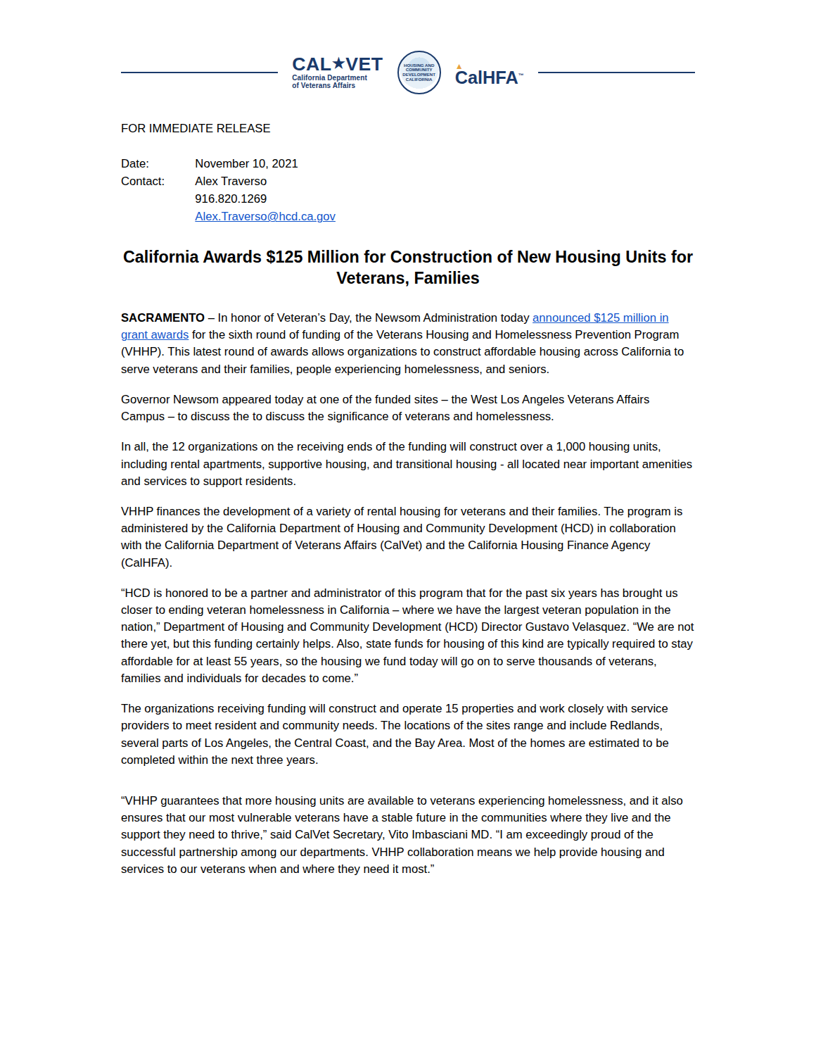CAL★VET
California Department
of Veterans Affairs
HOUSING AND COMMUNITY DEVELOPMENT
CALIFORNIA
▲CalHFA™
FOR IMMEDIATE RELEASE
| Date: | November 10, 2021 |
| Contact: | Alex Traverso |
| | 916.820.1269 |
| | Alex.Traverso@hcd.ca.gov |
California Awards $125 Million for Construction of New Housing Units for Veterans, Families
SACRAMENTO – In honor of Veteran’s Day, the Newsom Administration today announced $125 million in grant awards for the sixth round of funding of the Veterans Housing and Homelessness Prevention Program (VHHP). This latest round of awards allows organizations to construct affordable housing across California to serve veterans and their families, people experiencing homelessness, and seniors.
Governor Newsom appeared today at one of the funded sites – the West Los Angeles Veterans Affairs Campus – to discuss the to discuss the significance of veterans and homelessness.
In all, the 12 organizations on the receiving ends of the funding will construct over a 1,000 housing units, including rental apartments, supportive housing, and transitional housing - all located near important amenities and services to support residents.
VHHP finances the development of a variety of rental housing for veterans and their families. The program is administered by the California Department of Housing and Community Development (HCD) in collaboration with the California Department of Veterans Affairs (CalVet) and the California Housing Finance Agency (CalHFA).
“HCD is honored to be a partner and administrator of this program that for the past six years has brought us closer to ending veteran homelessness in California – where we have the largest veteran population in the nation,” Department of Housing and Community Development (HCD) Director Gustavo Velasquez. “We are not there yet, but this funding certainly helps. Also, state funds for housing of this kind are typically required to stay affordable for at least 55 years, so the housing we fund today will go on to serve thousands of veterans, families and individuals for decades to come.”
The organizations receiving funding will construct and operate 15 properties and work closely with service providers to meet resident and community needs. The locations of the sites range and include Redlands, several parts of Los Angeles, the Central Coast, and the Bay Area. Most of the homes are estimated to be completed within the next three years.
“VHHP guarantees that more housing units are available to veterans experiencing homelessness, and it also ensures that our most vulnerable veterans have a stable future in the communities where they live and the support they need to thrive,” said CalVet Secretary, Vito Imbasciani MD. “I am exceedingly proud of the successful partnership among our departments. VHHP collaboration means we help provide housing and services to our veterans when and where they need it most.”